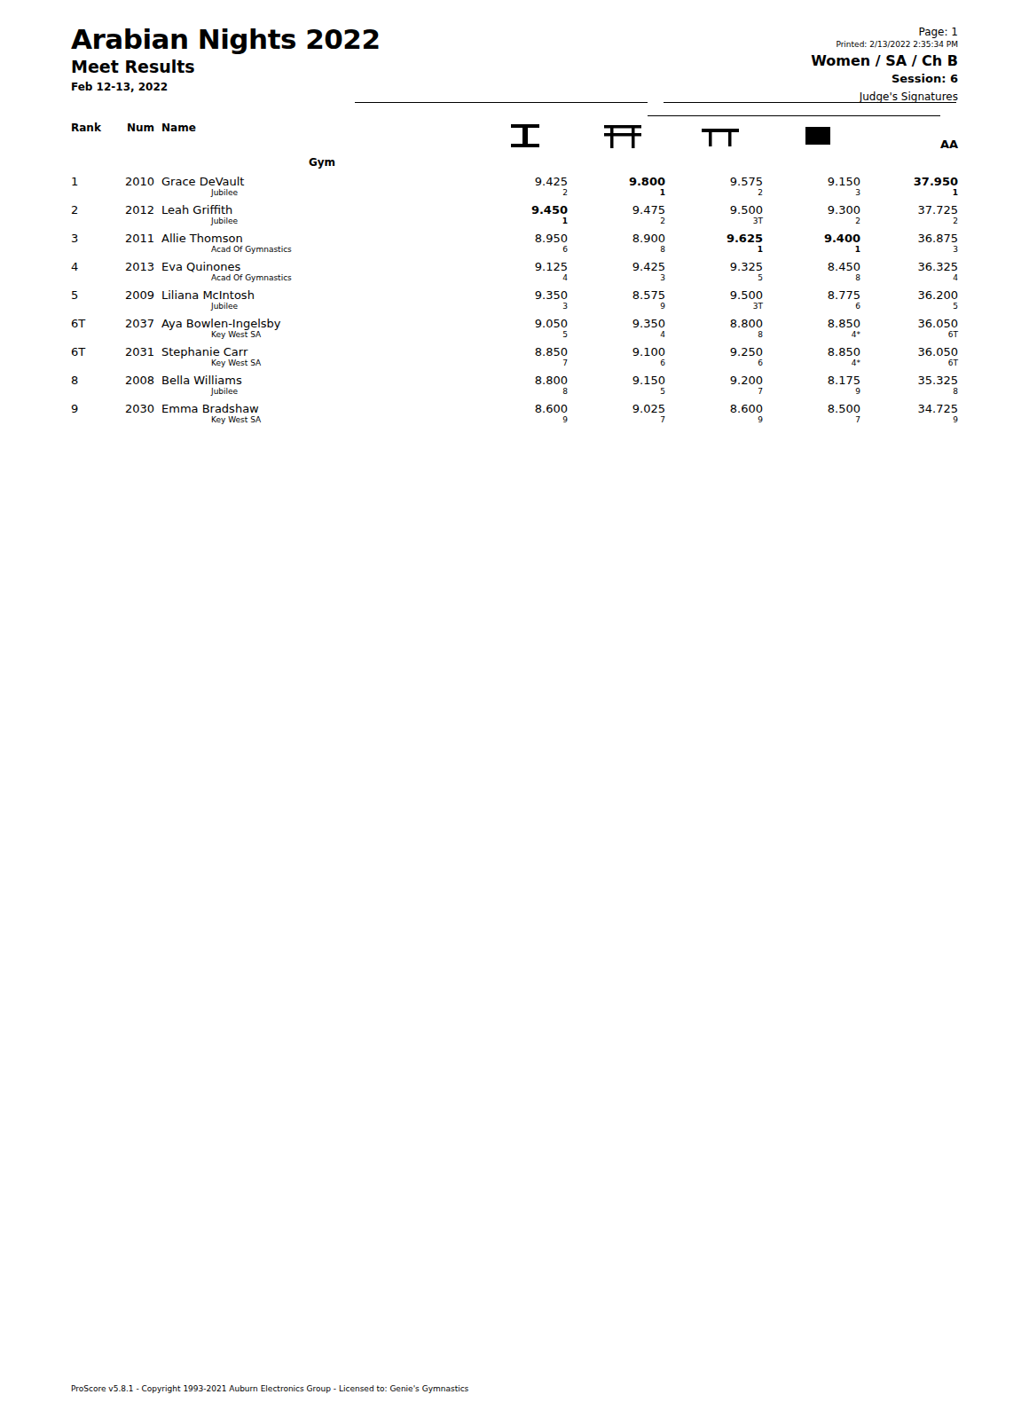Arabian Nights 2022
Meet Results
Feb 12-13, 2022
Page: 1
Printed: 2/13/2022 2:35:34 PM
Women / SA / Ch B
Session: 6
Judge's Signatures
| Rank | Num | Name | | | | | AA |
| --- | --- | --- | --- | --- | --- | --- | --- |
| | | Gym | | | | | |
| 1 | 2010 | Grace DeVault | 9.425 | 9.800 | 9.575 | 9.150 | 37.950 |
| | | Jubilee | 2 | 1 | 2 | 3 | 1 |
| 2 | 2012 | Leah Griffith | 9.450 | 9.475 | 9.500 | 9.300 | 37.725 |
| | | Jubilee | 1 | 2 | 3T | 2 | 2 |
| 3 | 2011 | Allie Thomson | 8.950 | 8.900 | 9.625 | 9.400 | 36.875 |
| | | Acad Of Gymnastics | 6 | 8 | 1 | 1 | 3 |
| 4 | 2013 | Eva Quinones | 9.125 | 9.425 | 9.325 | 8.450 | 36.325 |
| | | Acad Of Gymnastics | 4 | 3 | 5 | 8 | 4 |
| 5 | 2009 | Liliana McIntosh | 9.350 | 8.575 | 9.500 | 8.775 | 36.200 |
| | | Jubilee | 3 | 9 | 3T | 6 | 5 |
| 6T | 2037 | Aya Bowlen-Ingelsby | 9.050 | 9.350 | 8.800 | 8.850 | 36.050 |
| | | Key West SA | 5 | 4 | 8 | 4* | 6T |
| 6T | 2031 | Stephanie Carr | 8.850 | 9.100 | 9.250 | 8.850 | 36.050 |
| | | Key West SA | 7 | 6 | 6 | 4* | 6T |
| 8 | 2008 | Bella Williams | 8.800 | 9.150 | 9.200 | 8.175 | 35.325 |
| | | Jubilee | 8 | 5 | 7 | 9 | 8 |
| 9 | 2030 | Emma Bradshaw | 8.600 | 9.025 | 8.600 | 8.500 | 34.725 |
| | | Key West SA | 9 | 7 | 9 | 7 | 9 |
ProScore v5.8.1 - Copyright 1993-2021 Auburn Electronics Group - Licensed to: Genie's Gymnastics